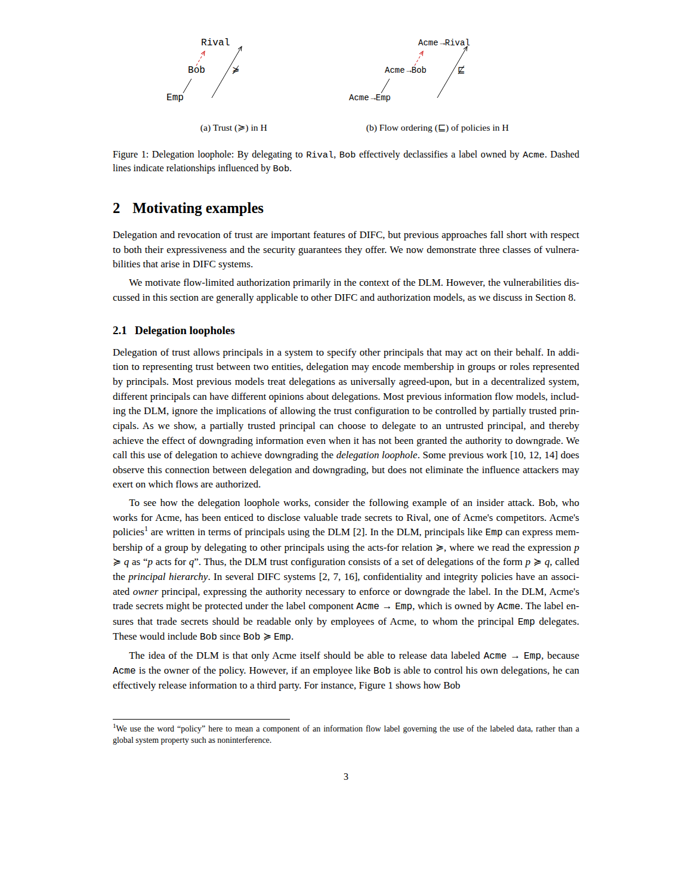Rival Bob Emp ≽
(a) Trust (≽) in H
Acme →Rival Acme →Bob Acme →Emp ⊑
(b) Flow ordering (⊑) of policies in H
Figure 1: Delegation loophole: By delegating to Rival, Bob effectively declassifies a label owned by Acme. Dashed lines indicate relationships influenced by Bob.
2 Motivating examples
Delegation and revocation of trust are important features of DIFC, but previous approaches fall short with respect to both their expressiveness and the security guarantees they offer. We now demonstrate three classes of vulnerabilities that arise in DIFC systems.
We motivate flow-limited authorization primarily in the context of the DLM. However, the vulnerabilities discussed in this section are generally applicable to other DIFC and authorization models, as we discuss in Section 8.
2.1 Delegation loopholes
Delegation of trust allows principals in a system to specify other principals that may act on their behalf. In addition to representing trust between two entities, delegation may encode membership in groups or roles represented by principals. Most previous models treat delegations as universally agreed-upon, but in a decentralized system, different principals can have different opinions about delegations. Most previous information flow models, including the DLM, ignore the implications of allowing the trust configuration to be controlled by partially trusted principals. As we show, a partially trusted principal can choose to delegate to an untrusted principal, and thereby achieve the effect of downgrading information even when it has not been granted the authority to downgrade. We call this use of delegation to achieve downgrading the delegation loophole. Some previous work [10, 12, 14] does observe this connection between delegation and downgrading, but does not eliminate the influence attackers may exert on which flows are authorized.
To see how the delegation loophole works, consider the following example of an insider attack. Bob, who works for Acme, has been enticed to disclose valuable trade secrets to Rival, one of Acme's competitors. Acme's policies1 are written in terms of principals using the DLM [2]. In the DLM, principals like Emp can express membership of a group by delegating to other principals using the acts-for relation ≽, where we read the expression p ≽ q as “p acts for q”. Thus, the DLM trust configuration consists of a set of delegations of the form p ≽ q, called the principal hierarchy. In several DIFC systems [2, 7, 16], confidentiality and integrity policies have an associated owner principal, expressing the authority necessary to enforce or downgrade the label. In the DLM, Acme's trade secrets might be protected under the label component Acme → Emp, which is owned by Acme. The label ensures that trade secrets should be readable only by employees of Acme, to whom the principal Emp delegates. These would include Bob since Bob ≽ Emp.
The idea of the DLM is that only Acme itself should be able to release data labeled Acme → Emp, because Acme is the owner of the policy. However, if an employee like Bob is able to control his own delegations, he can effectively release information to a third party. For instance, Figure 1 shows how Bob
1We use the word “policy” here to mean a component of an information flow label governing the use of the labeled data, rather than a global system property such as noninterference.
3